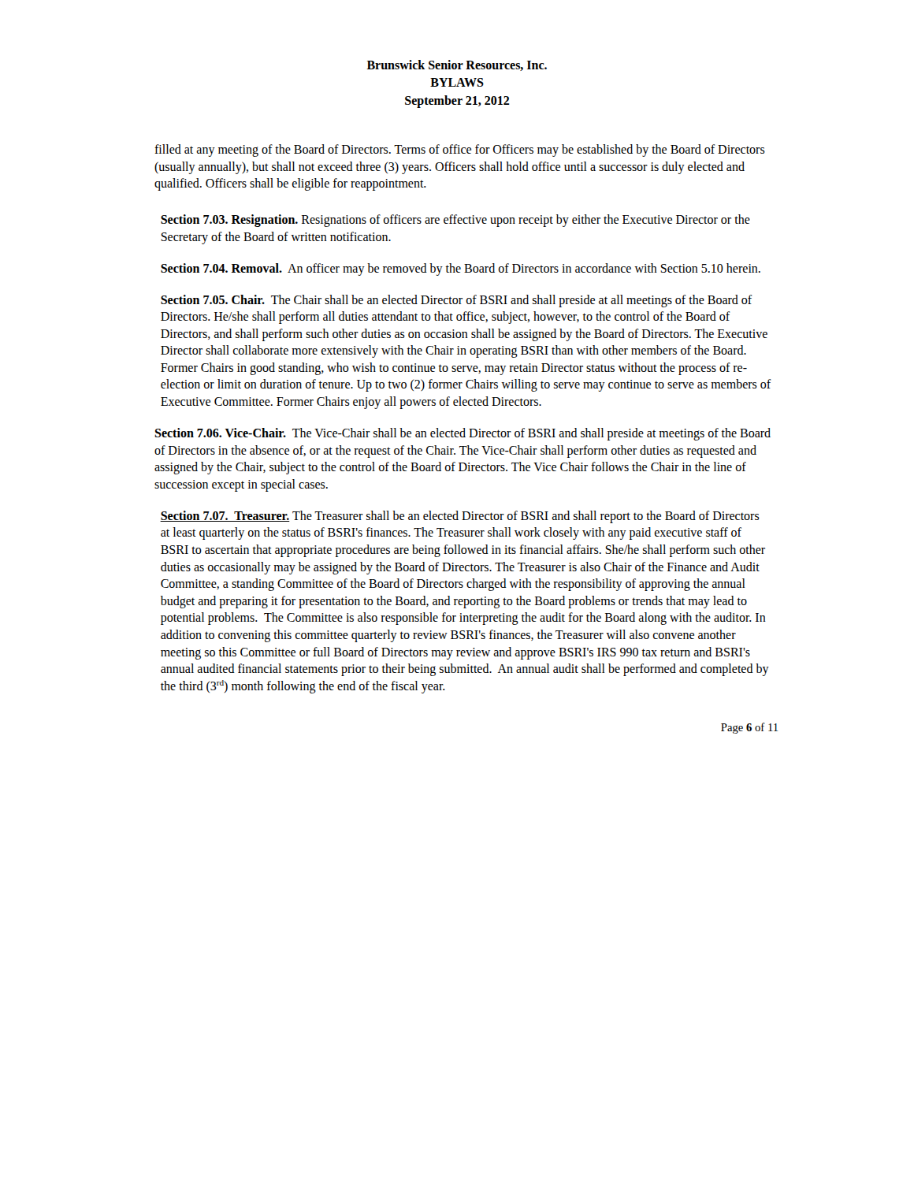Brunswick Senior Resources, Inc.
BYLAWS
September 21, 2012
filled at any meeting of the Board of Directors. Terms of office for Officers may be established by the Board of Directors (usually annually), but shall not exceed three (3) years. Officers shall hold office until a successor is duly elected and qualified. Officers shall be eligible for reappointment.
Section 7.03. Resignation. Resignations of officers are effective upon receipt by either the Executive Director or the Secretary of the Board of written notification.
Section 7.04. Removal. An officer may be removed by the Board of Directors in accordance with Section 5.10 herein.
Section 7.05. Chair. The Chair shall be an elected Director of BSRI and shall preside at all meetings of the Board of Directors. He/she shall perform all duties attendant to that office, subject, however, to the control of the Board of Directors, and shall perform such other duties as on occasion shall be assigned by the Board of Directors. The Executive Director shall collaborate more extensively with the Chair in operating BSRI than with other members of the Board. Former Chairs in good standing, who wish to continue to serve, may retain Director status without the process of re-election or limit on duration of tenure. Up to two (2) former Chairs willing to serve may continue to serve as members of Executive Committee. Former Chairs enjoy all powers of elected Directors.
Section 7.06. Vice-Chair. The Vice-Chair shall be an elected Director of BSRI and shall preside at meetings of the Board of Directors in the absence of, or at the request of the Chair. The Vice-Chair shall perform other duties as requested and assigned by the Chair, subject to the control of the Board of Directors. The Vice Chair follows the Chair in the line of succession except in special cases.
Section 7.07. Treasurer. The Treasurer shall be an elected Director of BSRI and shall report to the Board of Directors at least quarterly on the status of BSRI's finances. The Treasurer shall work closely with any paid executive staff of BSRI to ascertain that appropriate procedures are being followed in its financial affairs. She/he shall perform such other duties as occasionally may be assigned by the Board of Directors. The Treasurer is also Chair of the Finance and Audit Committee, a standing Committee of the Board of Directors charged with the responsibility of approving the annual budget and preparing it for presentation to the Board, and reporting to the Board problems or trends that may lead to potential problems. The Committee is also responsible for interpreting the audit for the Board along with the auditor. In addition to convening this committee quarterly to review BSRI's finances, the Treasurer will also convene another meeting so this Committee or full Board of Directors may review and approve BSRI's IRS 990 tax return and BSRI's annual audited financial statements prior to their being submitted. An annual audit shall be performed and completed by the third (3rd) month following the end of the fiscal year.
Page 6 of 11